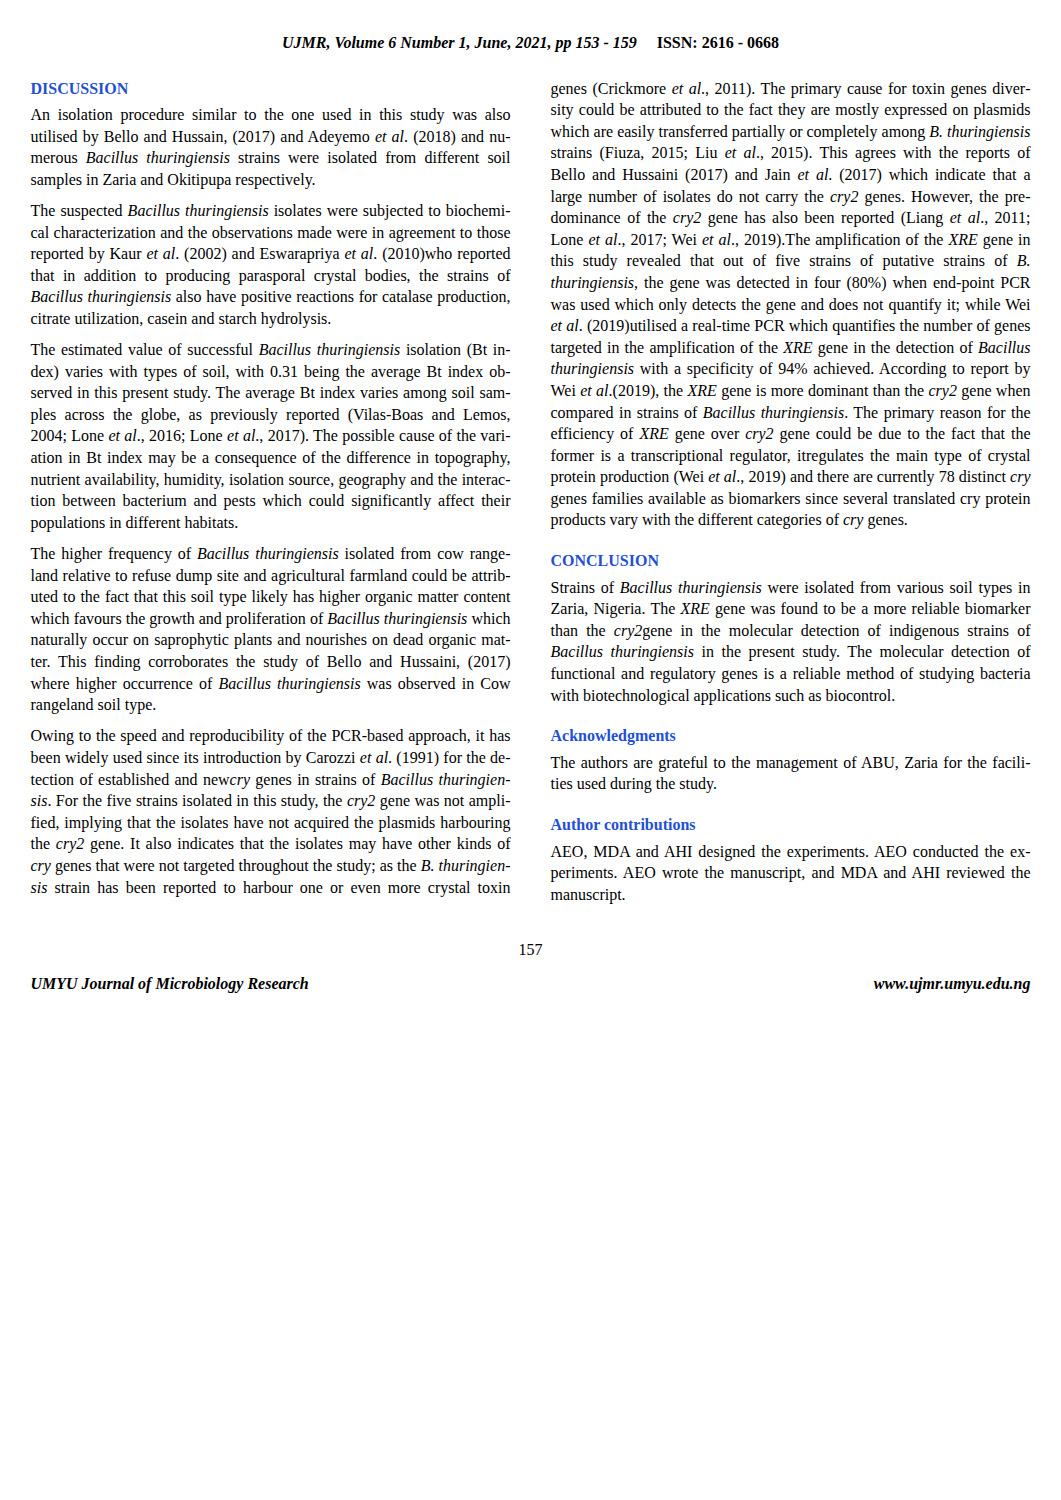UJMR, Volume 6 Number 1, June, 2021, pp 153 - 159 ISSN: 2616 - 0668
DISCUSSION
An isolation procedure similar to the one used in this study was also utilised by Bello and Hussain, (2017) and Adeyemo et al. (2018) and numerous Bacillus thuringiensis strains were isolated from different soil samples in Zaria and Okitipupa respectively.
The suspected Bacillus thuringiensis isolates were subjected to biochemical characterization and the observations made were in agreement to those reported by Kaur et al. (2002) and Eswarapriya et al. (2010)who reported that in addition to producing parasporal crystal bodies, the strains of Bacillus thuringiensis also have positive reactions for catalase production, citrate utilization, casein and starch hydrolysis.
The estimated value of successful Bacillus thuringiensis isolation (Bt index) varies with types of soil, with 0.31 being the average Bt index observed in this present study. The average Bt index varies among soil samples across the globe, as previously reported (Vilas-Boas and Lemos, 2004; Lone et al., 2016; Lone et al., 2017). The possible cause of the variation in Bt index may be a consequence of the difference in topography, nutrient availability, humidity, isolation source, geography and the interaction between bacterium and pests which could significantly affect their populations in different habitats.
The higher frequency of Bacillus thuringiensis isolated from cow rangeland relative to refuse dump site and agricultural farmland could be attributed to the fact that this soil type likely has higher organic matter content which favours the growth and proliferation of Bacillus thuringiensis which naturally occur on saprophytic plants and nourishes on dead organic matter. This finding corroborates the study of Bello and Hussaini, (2017) where higher occurrence of Bacillus thuringiensis was observed in Cow rangeland soil type.
Owing to the speed and reproducibility of the PCR-based approach, it has been widely used since its introduction by Carozzi et al. (1991) for the detection of established and newcry genes in strains of Bacillus thuringiensis. For the five strains isolated in this study, the cry2 gene was not amplified, implying that the isolates have not acquired the plasmids harbouring the cry2 gene. It also indicates that the isolates may have other kinds of cry genes that were not targeted throughout the study; as the B. thuringiensis strain has been reported to harbour one or even more crystal toxin genes (Crickmore et al., 2011). The primary cause for toxin genes diversity could be attributed to the fact they are mostly expressed on plasmids which are easily transferred partially or completely among B. thuringiensis strains (Fiuza, 2015; Liu et al., 2015). This agrees with the reports of Bello and Hussaini (2017) and Jain et al. (2017) which indicate that a large number of isolates do not carry the cry2 genes. However, the predominance of the cry2 gene has also been reported (Liang et al., 2011; Lone et al., 2017; Wei et al., 2019).The amplification of the XRE gene in this study revealed that out of five strains of putative strains of B. thuringiensis, the gene was detected in four (80%) when end-point PCR was used which only detects the gene and does not quantify it; while Wei et al. (2019)utilised a real-time PCR which quantifies the number of genes targeted in the amplification of the XRE gene in the detection of Bacillus thuringiensis with a specificity of 94% achieved. According to report by Wei et al.(2019), the XRE gene is more dominant than the cry2 gene when compared in strains of Bacillus thuringiensis. The primary reason for the efficiency of XRE gene over cry2 gene could be due to the fact that the former is a transcriptional regulator, itregulates the main type of crystal protein production (Wei et al., 2019) and there are currently 78 distinct cry genes families available as biomarkers since several translated cry protein products vary with the different categories of cry genes.
CONCLUSION
Strains of Bacillus thuringiensis were isolated from various soil types in Zaria, Nigeria. The XRE gene was found to be a more reliable biomarker than the cry2gene in the molecular detection of indigenous strains of Bacillus thuringiensis in the present study. The molecular detection of functional and regulatory genes is a reliable method of studying bacteria with biotechnological applications such as biocontrol.
Acknowledgments
The authors are grateful to the management of ABU, Zaria for the facilities used during the study.
Author contributions
AEO, MDA and AHI designed the experiments. AEO conducted the experiments. AEO wrote the manuscript, and MDA and AHI reviewed the manuscript.
157
UMYU Journal of Microbiology Research www.ujmr.umyu.edu.ng